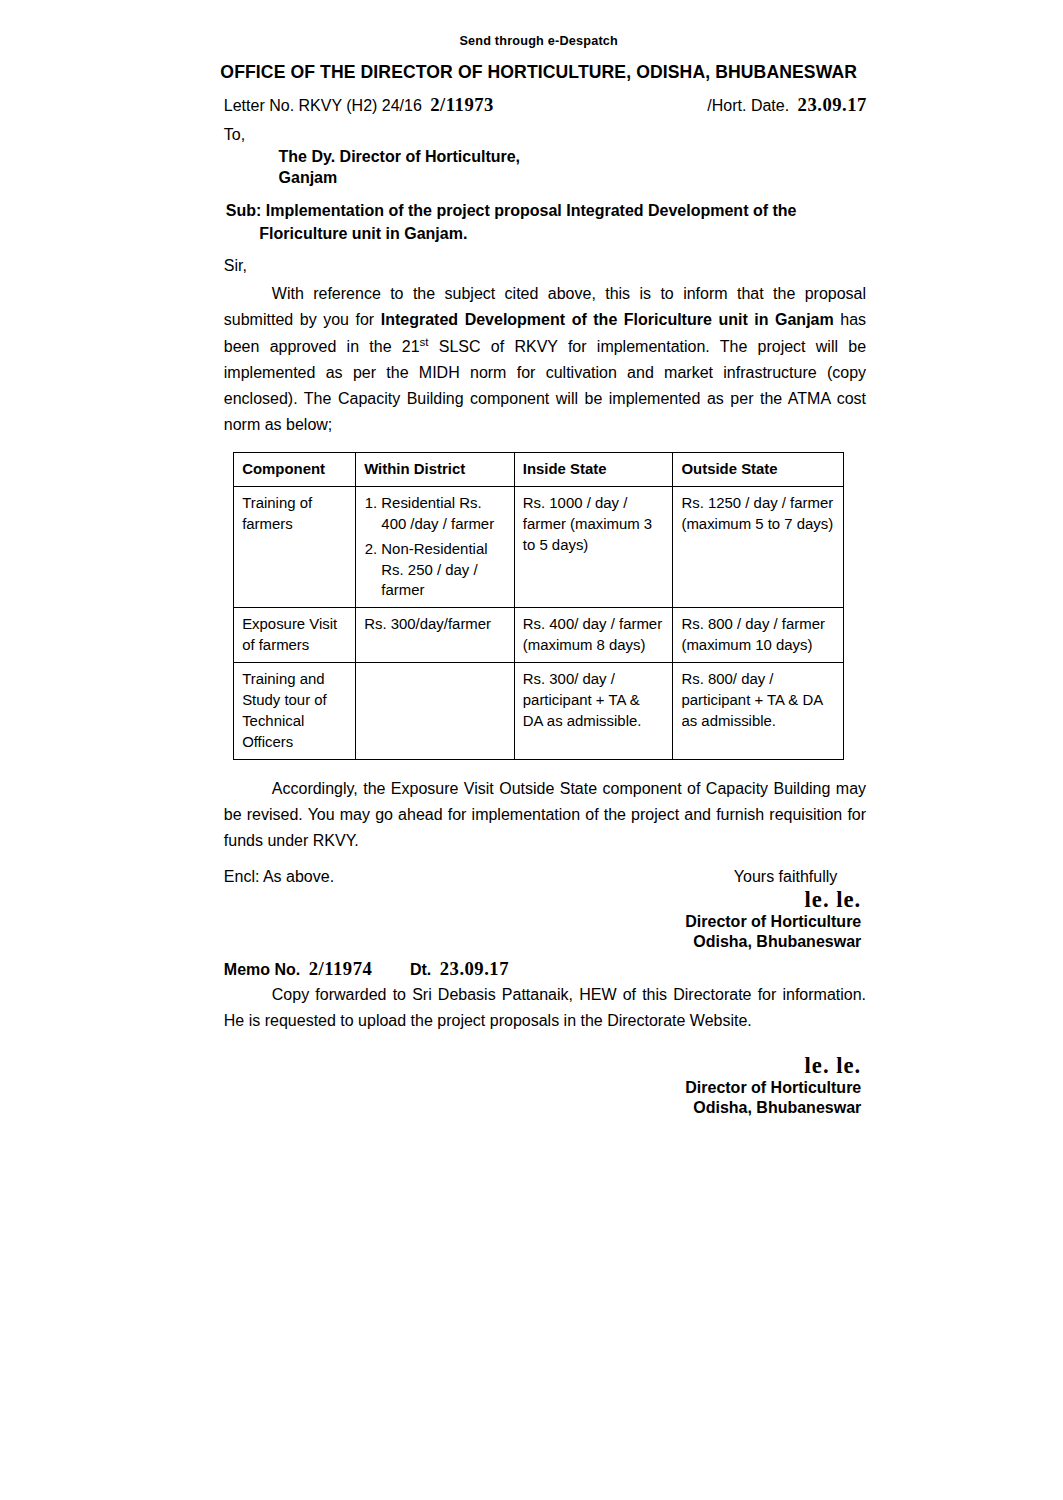Send through e-Despatch
OFFICE OF THE DIRECTOR OF HORTICULTURE, ODISHA, BHUBANESWAR
Letter No. RKVY (H2) 24/16 2/11973
/Hort. Date. 23.09.17
To,
The Dy. Director of Horticulture,
Ganjam
Sub: Implementation of the project proposal Integrated Development of the Floriculture unit in Ganjam.
Sir,
With reference to the subject cited above, this is to inform that the proposal submitted by you for Integrated Development of the Floriculture unit in Ganjam has been approved in the 21st SLSC of RKVY for implementation. The project will be implemented as per the MIDH norm for cultivation and market infrastructure (copy enclosed). The Capacity Building component will be implemented as per the ATMA cost norm as below;
| Component | Within District | Inside State | Outside State |
| --- | --- | --- | --- |
| Training of farmers | Residential Rs. 400 /day / farmer Non-Residential Rs. 250 / day / farmer | Rs. 1000 / day / farmer (maximum 3 to 5 days) | Rs. 1250 / day / farmer (maximum 5 to 7 days) |
| Exposure Visit of farmers | Rs. 300/day/farmer | Rs. 400/ day / farmer (maximum 8 days) | Rs. 800 / day / farmer (maximum 10 days) |
| Training and Study tour of Technical Officers | | Rs. 300/ day / participant + TA & DA as admissible. | Rs. 800/ day / participant + TA & DA as admissible. |
Accordingly, the Exposure Visit Outside State component of Capacity Building may be revised. You may go ahead for implementation of the project and furnish requisition for funds under RKVY.
Yours faithfully
Encl: As above.
le. le.
Director of Horticulture
Odisha, Bhubaneswar
Memo No. 2/11974
Dt. 23.09.17
Copy forwarded to Sri Debasis Pattanaik, HEW of this Directorate for information. He is requested to upload the project proposals in the Directorate Website.
le. le.
Director of Horticulture
Odisha, Bhubaneswar